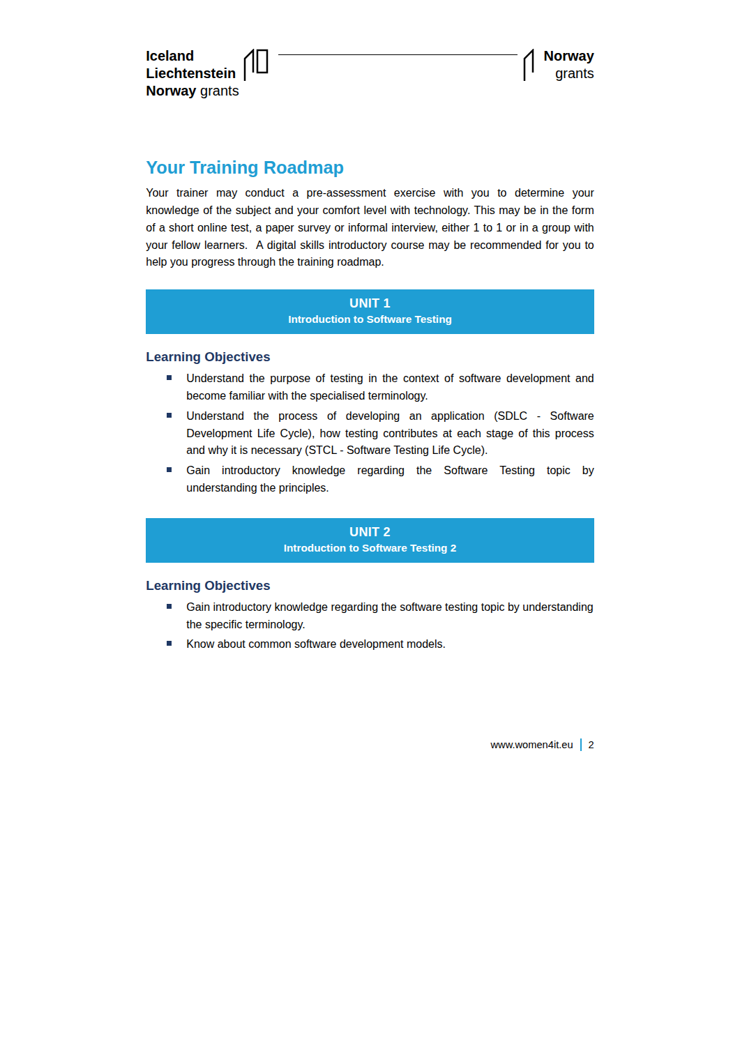Iceland
Liechtenstein
Norway grants
Norway
grants
Your Training Roadmap
Your trainer may conduct a pre-assessment exercise with you to determine your knowledge of the subject and your comfort level with technology. This may be in the form of a short online test, a paper survey or informal interview, either 1 to 1 or in a group with your fellow learners. A digital skills introductory course may be recommended for you to help you progress through the training roadmap.
UNIT 1
Introduction to Software Testing
Learning Objectives
Understand the purpose of testing in the context of software development and become familiar with the specialised terminology.
Understand the process of developing an application (SDLC - Software Development Life Cycle), how testing contributes at each stage of this process and why it is necessary (STCL - Software Testing Life Cycle).
Gain introductory knowledge regarding the Software Testing topic by understanding the principles.
UNIT 2
Introduction to Software Testing 2
Learning Objectives
Gain introductory knowledge regarding the software testing topic by understanding the specific terminology.
Know about common software development models.
www.women4it.eu 2